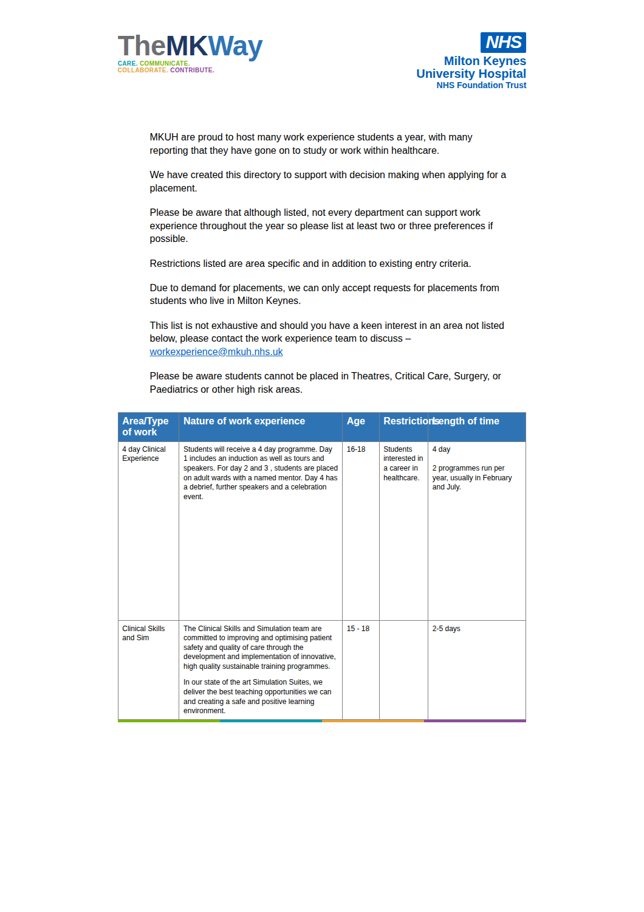The MK Way
CARE. COMMUNICATE.
COLLABORATE. CONTRIBUTE.
NHS
Milton Keynes
University Hospital
NHS Foundation Trust
MKUH are proud to host many work experience students a year, with many reporting that they have gone on to study or work within healthcare.
We have created this directory to support with decision making when applying for a placement.
Please be aware that although listed, not every department can support work experience throughout the year so please list at least two or three preferences if possible.
Restrictions listed are area specific and in addition to existing entry criteria.
Due to demand for placements, we can only accept requests for placements from students who live in Milton Keynes.
This list is not exhaustive and should you have a keen interest in an area not listed below, please contact the work experience team to discuss – workexperience@mkuh.nhs.uk
Please be aware students cannot be placed in Theatres, Critical Care, Surgery, or Paediatrics or other high risk areas.
| Area/Type of work | Nature of work experience | Age | Restrictions | Length of time |
| --- | --- | --- | --- | --- |
| 4 day Clinical Experience | Students will receive a 4 day programme. Day 1 includes an induction as well as tours and speakers. For day 2 and 3 , students are placed on adult wards with a named mentor. Day 4 has a debrief, further speakers and a celebration event. | 16-18 | Students interested in a career in healthcare. | 4 day 2 programmes run per year, usually in February and July. |
| Clinical Skills and Sim | The Clinical Skills and Simulation team are committed to improving and optimising patient safety and quality of care through the development and implementation of innovative, high quality sustainable training programmes. In our state of the art Simulation Suites, we deliver the best teaching opportunities we can and creating a safe and positive learning environment. | 15 - 18 | | 2-5 days |